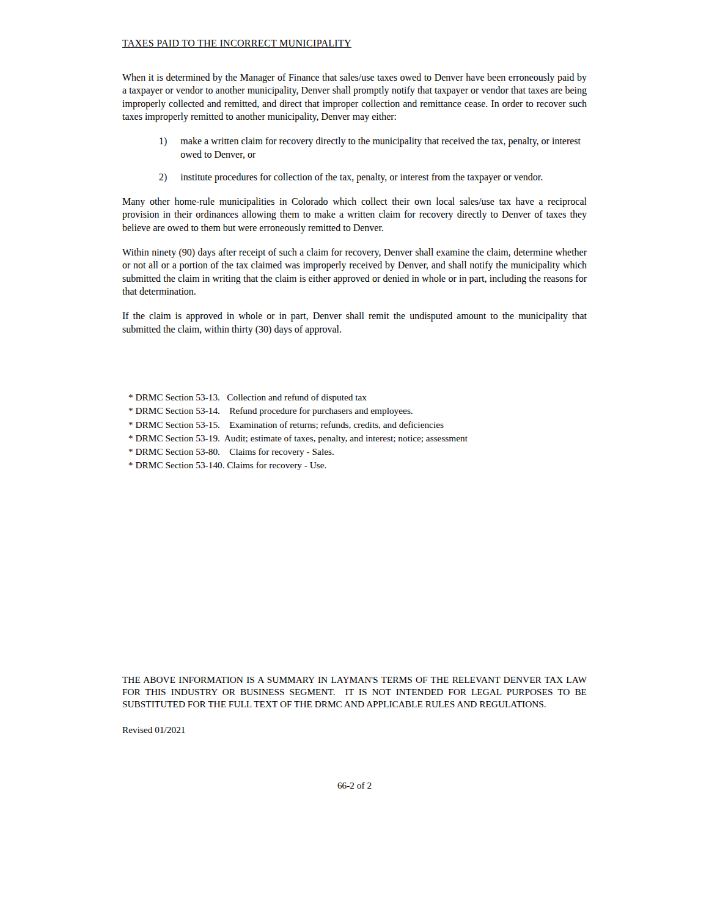Taxes Paid to the Incorrect Municipality
When it is determined by the Manager of Finance that sales/use taxes owed to Denver have been erroneously paid by a taxpayer or vendor to another municipality, Denver shall promptly notify that taxpayer or vendor that taxes are being improperly collected and remitted, and direct that improper collection and remittance cease. In order to recover such taxes improperly remitted to another municipality, Denver may either:
1) make a written claim for recovery directly to the municipality that received the tax, penalty, or interest owed to Denver, or
2) institute procedures for collection of the tax, penalty, or interest from the taxpayer or vendor.
Many other home-rule municipalities in Colorado which collect their own local sales/use tax have a reciprocal provision in their ordinances allowing them to make a written claim for recovery directly to Denver of taxes they believe are owed to them but were erroneously remitted to Denver.
Within ninety (90) days after receipt of such a claim for recovery, Denver shall examine the claim, determine whether or not all or a portion of the tax claimed was improperly received by Denver, and shall notify the municipality which submitted the claim in writing that the claim is either approved or denied in whole or in part, including the reasons for that determination.
If the claim is approved in whole or in part, Denver shall remit the undisputed amount to the municipality that submitted the claim, within thirty (30) days of approval.
* DRMC Section 53-13. Collection and refund of disputed tax
* DRMC Section 53-14. Refund procedure for purchasers and employees.
* DRMC Section 53-15. Examination of returns; refunds, credits, and deficiencies
* DRMC Section 53-19. Audit; estimate of taxes, penalty, and interest; notice; assessment
* DRMC Section 53-80. Claims for recovery - Sales.
* DRMC Section 53-140. Claims for recovery - Use.
The above information is a summary in layman's terms of the relevant Denver tax law for this industry or business segment. It is not intended for legal purposes to be substituted for the full text of the DRMC and applicable rules and regulations.
Revised 01/2021
66-2 of 2